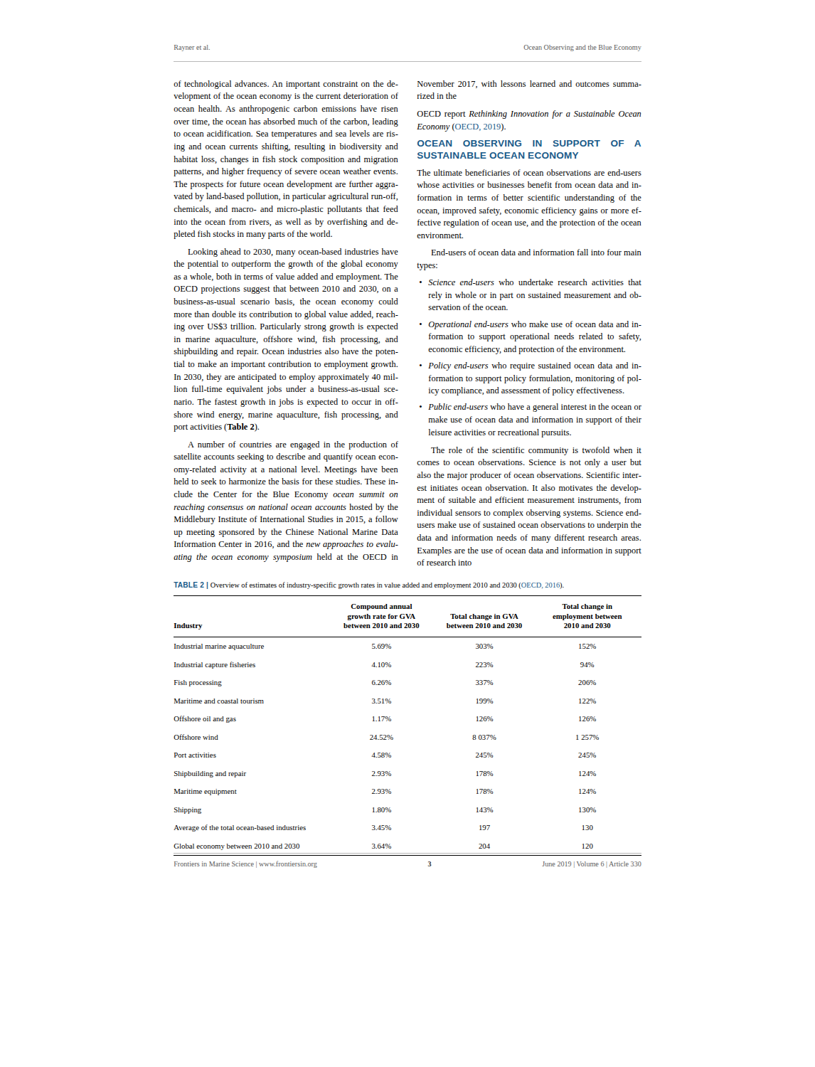Rayner et al.
Ocean Observing and the Blue Economy
of technological advances. An important constraint on the development of the ocean economy is the current deterioration of ocean health. As anthropogenic carbon emissions have risen over time, the ocean has absorbed much of the carbon, leading to ocean acidification. Sea temperatures and sea levels are rising and ocean currents shifting, resulting in biodiversity and habitat loss, changes in fish stock composition and migration patterns, and higher frequency of severe ocean weather events. The prospects for future ocean development are further aggravated by land-based pollution, in particular agricultural run-off, chemicals, and macro- and micro-plastic pollutants that feed into the ocean from rivers, as well as by overfishing and depleted fish stocks in many parts of the world.
Looking ahead to 2030, many ocean-based industries have the potential to outperform the growth of the global economy as a whole, both in terms of value added and employment. The OECD projections suggest that between 2010 and 2030, on a business-as-usual scenario basis, the ocean economy could more than double its contribution to global value added, reaching over US$3 trillion. Particularly strong growth is expected in marine aquaculture, offshore wind, fish processing, and shipbuilding and repair. Ocean industries also have the potential to make an important contribution to employment growth. In 2030, they are anticipated to employ approximately 40 million full-time equivalent jobs under a business-as-usual scenario. The fastest growth in jobs is expected to occur in offshore wind energy, marine aquaculture, fish processing, and port activities (Table 2).
A number of countries are engaged in the production of satellite accounts seeking to describe and quantify ocean economy-related activity at a national level. Meetings have been held to seek to harmonize the basis for these studies. These include the Center for the Blue Economy ocean summit on reaching consensus on national ocean accounts hosted by the Middlebury Institute of International Studies in 2015, a follow up meeting sponsored by the Chinese National Marine Data Information Center in 2016, and the new approaches to evaluating the ocean economy symposium held at the OECD in November 2017, with lessons learned and outcomes summarized in the
OECD report Rethinking Innovation for a Sustainable Ocean Economy (OECD, 2019).
Ocean Observing in Support of a Sustainable Ocean Economy
The ultimate beneficiaries of ocean observations are end-users whose activities or businesses benefit from ocean data and information in terms of better scientific understanding of the ocean, improved safety, economic efficiency gains or more effective regulation of ocean use, and the protection of the ocean environment.
End-users of ocean data and information fall into four main types:
Science end-users who undertake research activities that rely in whole or in part on sustained measurement and observation of the ocean.
Operational end-users who make use of ocean data and information to support operational needs related to safety, economic efficiency, and protection of the environment.
Policy end-users who require sustained ocean data and information to support policy formulation, monitoring of policy compliance, and assessment of policy effectiveness.
Public end-users who have a general interest in the ocean or make use of ocean data and information in support of their leisure activities or recreational pursuits.
The role of the scientific community is twofold when it comes to ocean observations. Science is not only a user but also the major producer of ocean observations. Scientific interest initiates ocean observation. It also motivates the development of suitable and efficient measurement instruments, from individual sensors to complex observing systems. Science end-users make use of sustained ocean observations to underpin the data and information needs of many different research areas. Examples are the use of ocean data and information in support of research into
TABLE 2 | Overview of estimates of industry-specific growth rates in value added and employment 2010 and 2030 (OECD, 2016).
| Industry | Compound annual growth rate for GVA between 2010 and 2030 | Total change in GVA between 2010 and 2030 | Total change in employment between 2010 and 2030 |
| --- | --- | --- | --- |
| Industrial marine aquaculture | 5.69% | 303% | 152% |
| Industrial capture fisheries | 4.10% | 223% | 94% |
| Fish processing | 6.26% | 337% | 206% |
| Maritime and coastal tourism | 3.51% | 199% | 122% |
| Offshore oil and gas | 1.17% | 126% | 126% |
| Offshore wind | 24.52% | 8 037% | 1 257% |
| Port activities | 4.58% | 245% | 245% |
| Shipbuilding and repair | 2.93% | 178% | 124% |
| Maritime equipment | 2.93% | 178% | 124% |
| Shipping | 1.80% | 143% | 130% |
| Average of the total ocean-based industries | 3.45% | 197 | 130 |
| Global economy between 2010 and 2030 | 3.64% | 204 | 120 |
Frontiers in Marine Science | www.frontiersin.org
3
June 2019 | Volume 6 | Article 330